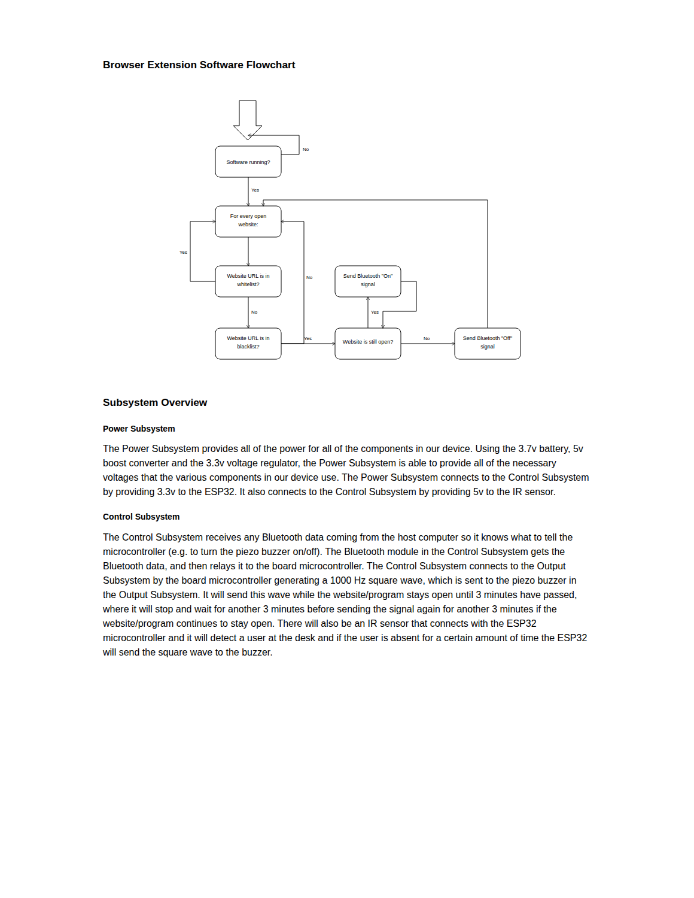Browser Extension Software Flowchart
Browser Extension Software Flowchart Flowchart beginning with "Software running?" If no, loop back. If yes, proceed to "For every open website:" then "Website URL is in whitelist?" If yes, loop back to the for-every-open-website step. If no, continue to "Website URL is in blacklist?" If no, return to the for-every-open-website step. If yes, go to "Website is still open?" If yes, "Send Bluetooth On signal" and return. If no, "Send Bluetooth Off signal" and return to the for-every-open-website step. Software running? No Yes For every open website: Website URL is in whitelist? Yes No Website URL is in blacklist? No Yes Website is still open? Yes Send Bluetooth "On" signal No Send Bluetooth "Off" signal
Subsystem Overview
Power Subsystem
The Power Subsystem provides all of the power for all of the components in our device. Using the 3.7v battery, 5v boost converter and the 3.3v voltage regulator, the Power Subsystem is able to provide all of the necessary voltages that the various components in our device use. The Power Subsystem connects to the Control Subsystem by providing 3.3v to the ESP32. It also connects to the Control Subsystem by providing 5v to the IR sensor.
Control Subsystem
The Control Subsystem receives any Bluetooth data coming from the host computer so it knows what to tell the microcontroller (e.g. to turn the piezo buzzer on/off). The Bluetooth module in the Control Subsystem gets the Bluetooth data, and then relays it to the board microcontroller. The Control Subsystem connects to the Output Subsystem by the board microcontroller generating a 1000 Hz square wave, which is sent to the piezo buzzer in the Output Subsystem. It will send this wave while the website/program stays open until 3 minutes have passed, where it will stop and wait for another 3 minutes before sending the signal again for another 3 minutes if the website/program continues to stay open. There will also be an IR sensor that connects with the ESP32 microcontroller and it will detect a user at the desk and if the user is absent for a certain amount of time the ESP32 will send the square wave to the buzzer.